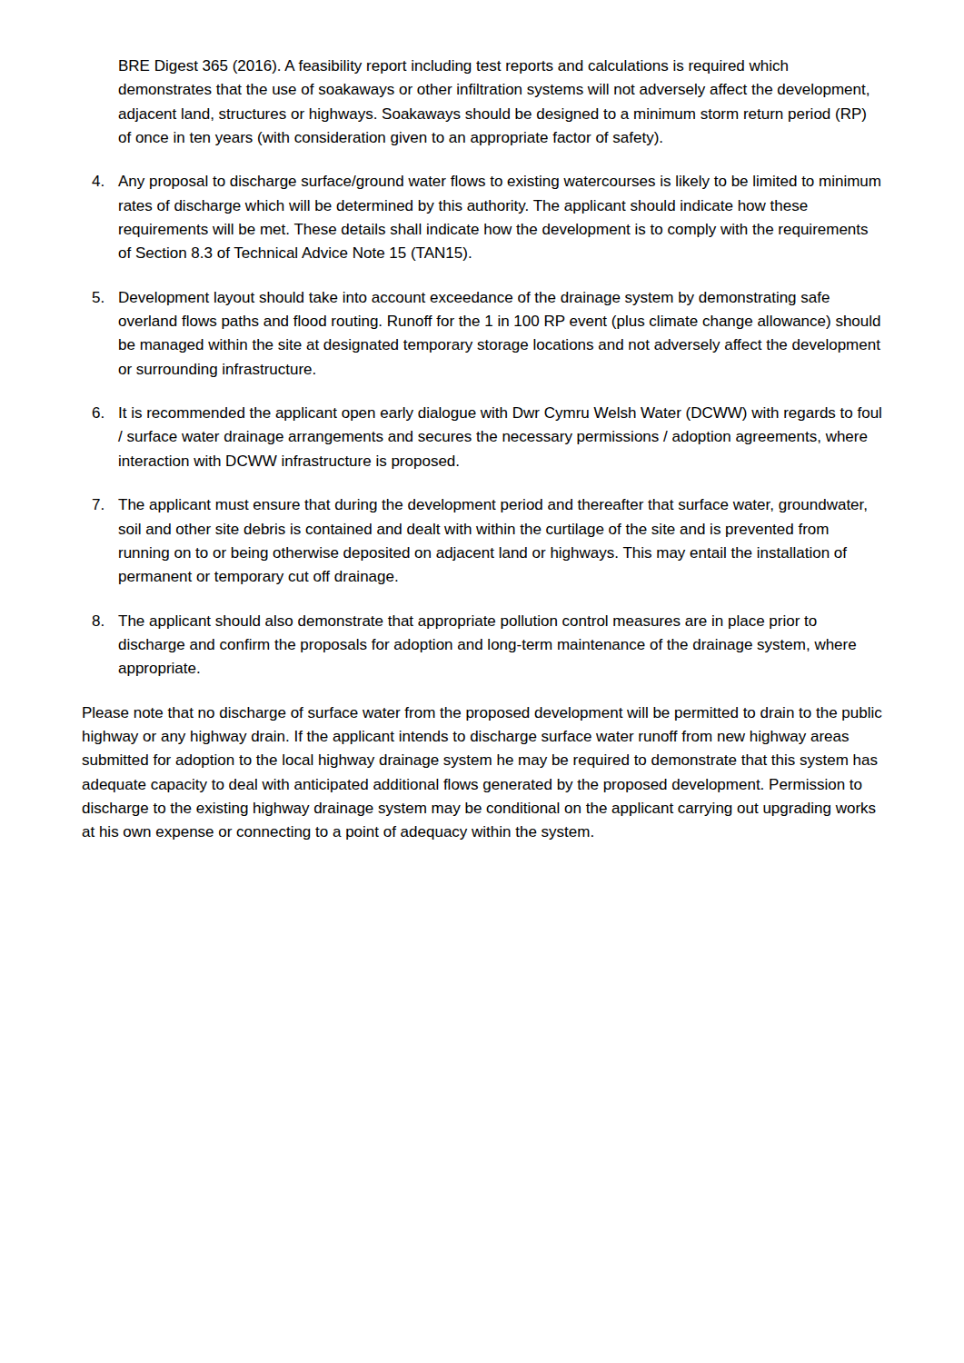BRE Digest 365 (2016). A feasibility report including test reports and calculations is required which demonstrates that the use of soakaways or other infiltration systems will not adversely affect the development, adjacent land, structures or highways. Soakaways should be designed to a minimum storm return period (RP) of once in ten years (with consideration given to an appropriate factor of safety).
Any proposal to discharge surface/ground water flows to existing watercourses is likely to be limited to minimum rates of discharge which will be determined by this authority. The applicant should indicate how these requirements will be met. These details shall indicate how the development is to comply with the requirements of Section 8.3 of Technical Advice Note 15 (TAN15).
Development layout should take into account exceedance of the drainage system by demonstrating safe overland flows paths and flood routing. Runoff for the 1 in 100 RP event (plus climate change allowance) should be managed within the site at designated temporary storage locations and not adversely affect the development or surrounding infrastructure.
It is recommended the applicant open early dialogue with Dwr Cymru Welsh Water (DCWW) with regards to foul / surface water drainage arrangements and secures the necessary permissions / adoption agreements, where interaction with DCWW infrastructure is proposed.
The applicant must ensure that during the development period and thereafter that surface water, groundwater, soil and other site debris is contained and dealt with within the curtilage of the site and is prevented from running on to or being otherwise deposited on adjacent land or highways. This may entail the installation of permanent or temporary cut off drainage.
The applicant should also demonstrate that appropriate pollution control measures are in place prior to discharge and confirm the proposals for adoption and long-term maintenance of the drainage system, where appropriate.
Please note that no discharge of surface water from the proposed development will be permitted to drain to the public highway or any highway drain. If the applicant intends to discharge surface water runoff from new highway areas submitted for adoption to the local highway drainage system he may be required to demonstrate that this system has adequate capacity to deal with anticipated additional flows generated by the proposed development. Permission to discharge to the existing highway drainage system may be conditional on the applicant carrying out upgrading works at his own expense or connecting to a point of adequacy within the system.